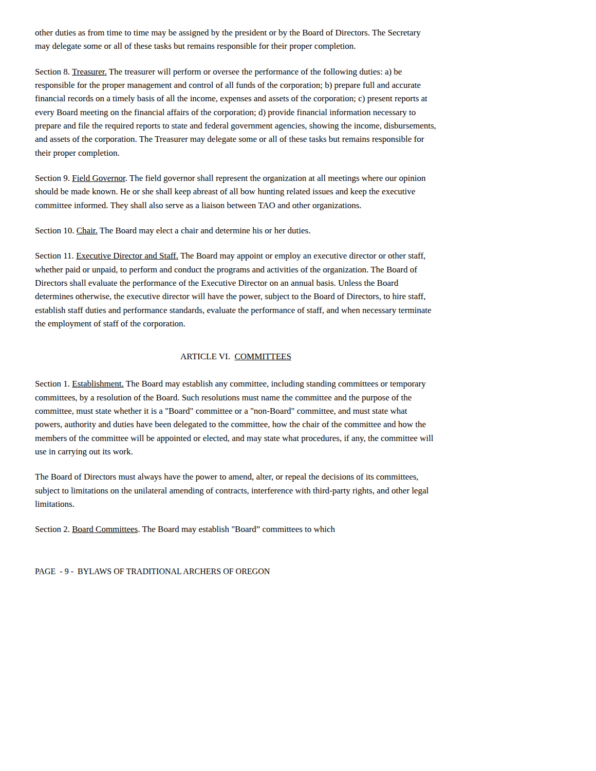other duties as from time to time may be assigned by the president or by the Board of Directors. The Secretary may delegate some or all of these tasks but remains responsible for their proper completion.
Section 8. Treasurer. The treasurer will perform or oversee the performance of the following duties: a) be responsible for the proper management and control of all funds of the corporation; b) prepare full and accurate financial records on a timely basis of all the income, expenses and assets of the corporation; c) present reports at every Board meeting on the financial affairs of the corporation; d) provide financial information necessary to prepare and file the required reports to state and federal government agencies, showing the income, disbursements, and assets of the corporation. The Treasurer may delegate some or all of these tasks but remains responsible for their proper completion.
Section 9. Field Governor. The field governor shall represent the organization at all meetings where our opinion should be made known. He or she shall keep abreast of all bow hunting related issues and keep the executive committee informed. They shall also serve as a liaison between TAO and other organizations.
Section 10. Chair. The Board may elect a chair and determine his or her duties.
Section 11. Executive Director and Staff. The Board may appoint or employ an executive director or other staff, whether paid or unpaid, to perform and conduct the programs and activities of the organization. The Board of Directors shall evaluate the performance of the Executive Director on an annual basis. Unless the Board determines otherwise, the executive director will have the power, subject to the Board of Directors, to hire staff, establish staff duties and performance standards, evaluate the performance of staff, and when necessary terminate the employment of staff of the corporation.
ARTICLE VI. COMMITTEES
Section 1. Establishment. The Board may establish any committee, including standing committees or temporary committees, by a resolution of the Board. Such resolutions must name the committee and the purpose of the committee, must state whether it is a "Board" committee or a "non-Board" committee, and must state what powers, authority and duties have been delegated to the committee, how the chair of the committee and how the members of the committee will be appointed or elected, and may state what procedures, if any, the committee will use in carrying out its work.
The Board of Directors must always have the power to amend, alter, or repeal the decisions of its committees, subject to limitations on the unilateral amending of contracts, interference with third-party rights, and other legal limitations.
Section 2. Board Committees. The Board may establish "Board” committees to which
PAGE - 9 - BYLAWS OF TRADITIONAL ARCHERS OF OREGON